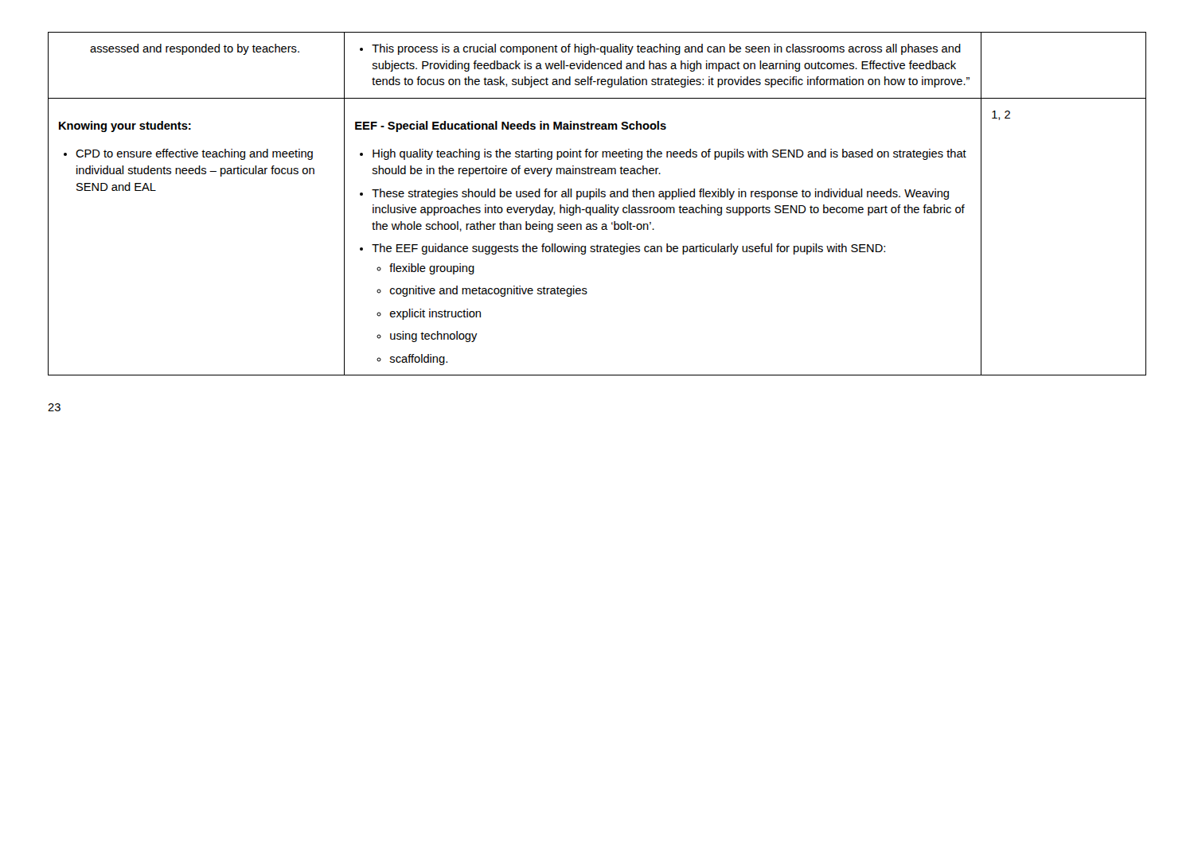| assessed and responded to by teachers. | This process is a crucial component of high-quality teaching and can be seen in classrooms across all phases and subjects. Providing feedback is a well-evidenced and has a high impact on learning outcomes. Effective feedback tends to focus on the task, subject and self-regulation strategies: it provides specific information on how to improve.” | |
| Knowing your students: CPD to ensure effective teaching and meeting individual students needs – particular focus on SEND and EAL | EEF - Special Educational Needs in Mainstream Schools High quality teaching is the starting point for meeting the needs of pupils with SEND and is based on strategies that should be in the repertoire of every mainstream teacher. These strategies should be used for all pupils and then applied flexibly in response to individual needs. Weaving inclusive approaches into everyday, high-quality classroom teaching supports SEND to become part of the fabric of the whole school, rather than being seen as a ‘bolt-on’. The EEF guidance suggests the following strategies can be particularly useful for pupils with SEND: flexible grouping cognitive and metacognitive strategies explicit instruction using technology scaffolding. | 1, 2 |
23